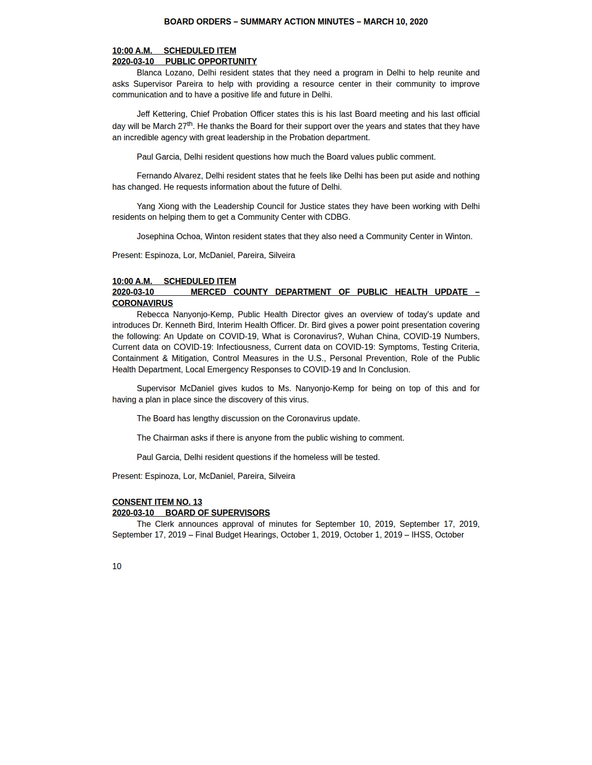BOARD ORDERS – SUMMARY ACTION MINUTES – MARCH 10, 2020
10:00 A.M. SCHEDULED ITEM 2020-03-10 PUBLIC OPPORTUNITY
Blanca Lozano, Delhi resident states that they need a program in Delhi to help reunite and asks Supervisor Pareira to help with providing a resource center in their community to improve communication and to have a positive life and future in Delhi.
Jeff Kettering, Chief Probation Officer states this is his last Board meeting and his last official day will be March 27th. He thanks the Board for their support over the years and states that they have an incredible agency with great leadership in the Probation department.
Paul Garcia, Delhi resident questions how much the Board values public comment.
Fernando Alvarez, Delhi resident states that he feels like Delhi has been put aside and nothing has changed. He requests information about the future of Delhi.
Yang Xiong with the Leadership Council for Justice states they have been working with Delhi residents on helping them to get a Community Center with CDBG.
Josephina Ochoa, Winton resident states that they also need a Community Center in Winton.
Present: Espinoza, Lor, McDaniel, Pareira, Silveira
10:00 A.M. SCHEDULED ITEM 2020-03-10 MERCED COUNTY DEPARTMENT OF PUBLIC HEALTH UPDATE – CORONAVIRUS
Rebecca Nanyonjo-Kemp, Public Health Director gives an overview of today's update and introduces Dr. Kenneth Bird, Interim Health Officer. Dr. Bird gives a power point presentation covering the following: An Update on COVID-19, What is Coronavirus?, Wuhan China, COVID-19 Numbers, Current data on COVID-19: Infectiousness, Current data on COVID-19: Symptoms, Testing Criteria, Containment & Mitigation, Control Measures in the U.S., Personal Prevention, Role of the Public Health Department, Local Emergency Responses to COVID-19 and In Conclusion.
Supervisor McDaniel gives kudos to Ms. Nanyonjo-Kemp for being on top of this and for having a plan in place since the discovery of this virus.
The Board has lengthy discussion on the Coronavirus update.
The Chairman asks if there is anyone from the public wishing to comment.
Paul Garcia, Delhi resident questions if the homeless will be tested.
Present: Espinoza, Lor, McDaniel, Pareira, Silveira
CONSENT ITEM NO. 13 2020-03-10 BOARD OF SUPERVISORS
The Clerk announces approval of minutes for September 10, 2019, September 17, 2019, September 17, 2019 – Final Budget Hearings, October 1, 2019, October 1, 2019 – IHSS, October
10